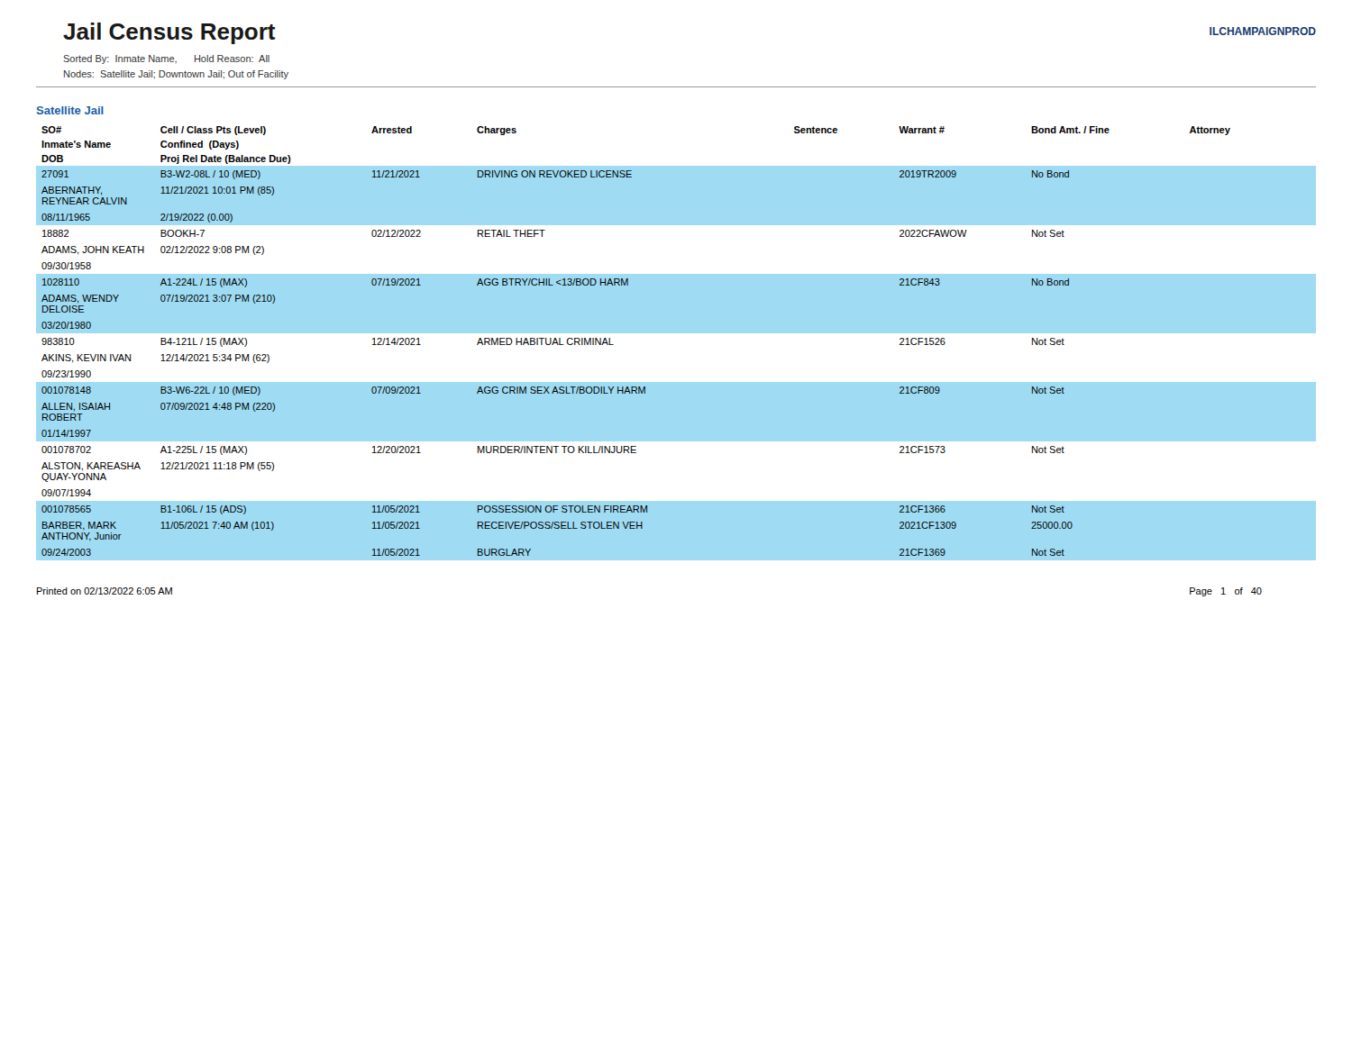ILCHAMPAIGNPROD
Jail Census Report
Sorted By: Inmate Name, Hold Reason: All
Nodes: Satellite Jail; Downtown Jail; Out of Facility
Satellite Jail
| SO# | Cell / Class Pts (Level) | Arrested | Charges | Sentence | Warrant # | Bond Amt. / Fine | Attorney |
| --- | --- | --- | --- | --- | --- | --- | --- |
| Inmate's Name | Confined (Days) | | | | | | |
| DOB | Proj Rel Date (Balance Due) | | | | | | |
| 27091 | B3-W2-08L / 10 (MED) | 11/21/2021 | DRIVING ON REVOKED LICENSE | | 2019TR2009 | No Bond | |
| ABERNATHY, REYNEAR CALVIN | 11/21/2021 10:01 PM (85) | | | | | | |
| 08/11/1965 | 2/19/2022 (0.00) | | | | | | |
| 18882 | BOOKH-7 | 02/12/2022 | RETAIL THEFT | | 2022CFAWOW | Not Set | |
| ADAMS, JOHN KEATH | 02/12/2022 9:08 PM (2) | | | | | | |
| 09/30/1958 | | | | | | | |
| 1028110 | A1-224L / 15 (MAX) | 07/19/2021 | AGG BTRY/CHIL <13/BOD HARM | | 21CF843 | No Bond | |
| ADAMS, WENDY DELOISE | 07/19/2021 3:07 PM (210) | | | | | | |
| 03/20/1980 | | | | | | | |
| 983810 | B4-121L / 15 (MAX) | 12/14/2021 | ARMED HABITUAL CRIMINAL | | 21CF1526 | Not Set | |
| AKINS, KEVIN IVAN | 12/14/2021 5:34 PM (62) | | | | | | |
| 09/23/1990 | | | | | | | |
| 001078148 | B3-W6-22L / 10 (MED) | 07/09/2021 | AGG CRIM SEX ASLT/BODILY HARM | | 21CF809 | Not Set | |
| ALLEN, ISAIAH ROBERT | 07/09/2021 4:48 PM (220) | | | | | | |
| 01/14/1997 | | | | | | | |
| 001078702 | A1-225L / 15 (MAX) | 12/20/2021 | MURDER/INTENT TO KILL/INJURE | | 21CF1573 | Not Set | |
| ALSTON, KAREASHA QUAY-YONNA | 12/21/2021 11:18 PM (55) | | | | | | |
| 09/07/1994 | | | | | | | |
| 001078565 | B1-106L / 15 (ADS) | 11/05/2021 | POSSESSION OF STOLEN FIREARM | | 21CF1366 | Not Set | |
| BARBER, MARK ANTHONY, Junior | 11/05/2021 7:40 AM (101) | 11/05/2021 | RECEIVE/POSS/SELL STOLEN VEH | | 2021CF1309 | 25000.00 | |
| 09/24/2003 | | 11/05/2021 | BURGLARY | | 21CF1369 | Not Set | |
Printed on 02/13/2022 6:05 AM Page 1 of 40